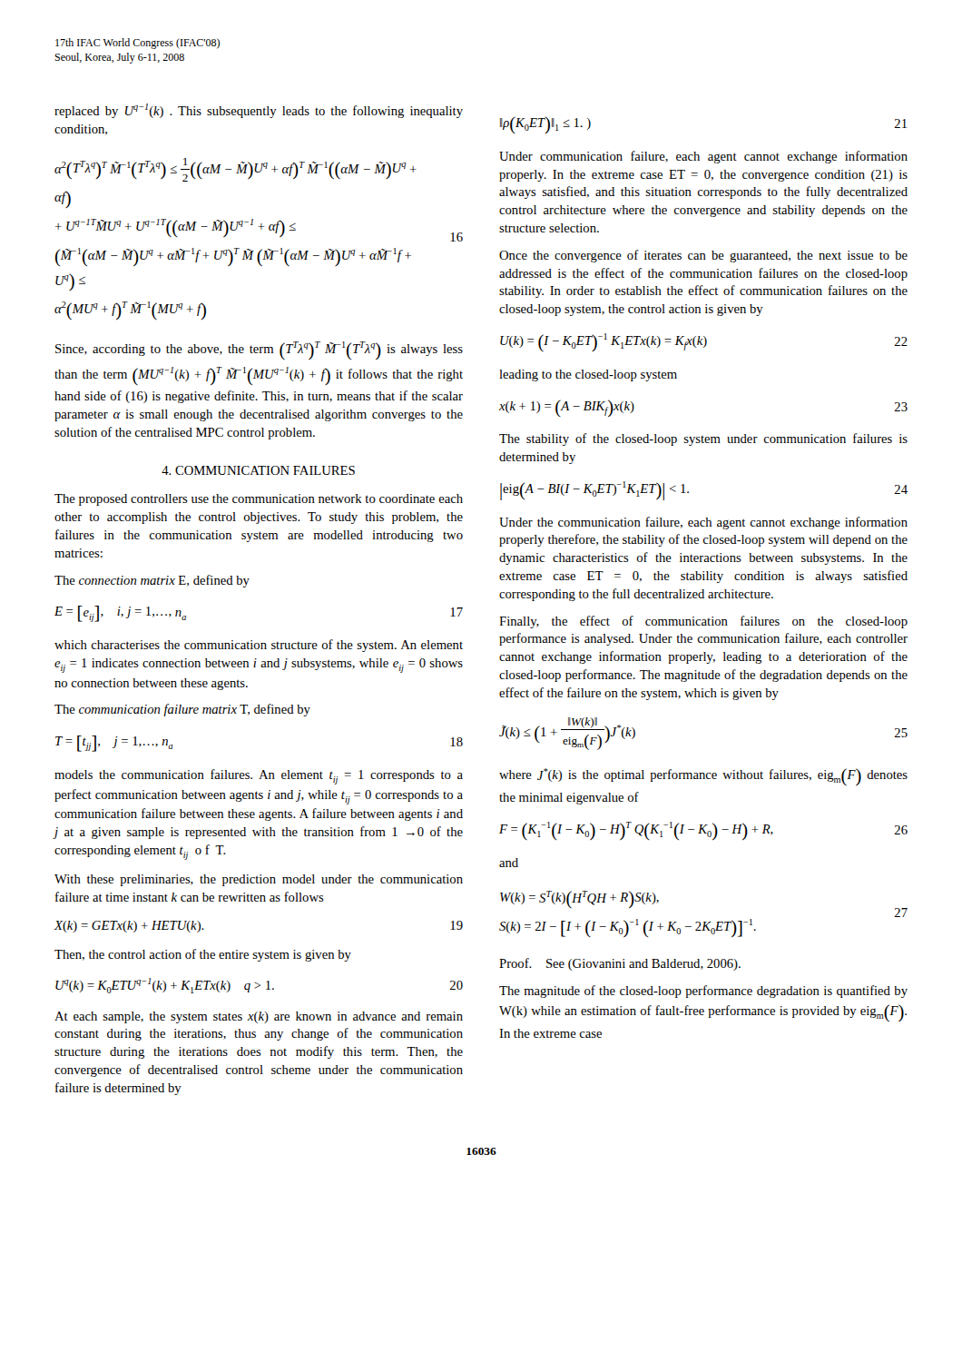17th IFAC World Congress (IFAC'08)
Seoul, Korea, July 6-11, 2008
replaced by Uq−1(k) . This subsequently leads to the following inequality condition,
α2(TTλq)T M̃−1(TTλq) ≤ 12((αM − M̃) Uq + αf)T M̃−1((αM − M̃) Uq + αf)
+ Uq−1T M̃Uq + Uq−1T((αM − M̃) Uq−1 + αf) ≤
(M̃−1(αM − M̃) Uq + αM̃−1f + Uq)T M̃ (M̃−1(αM − M̃) Uq + αM̃−1f + Uq) ≤
α2(MUq + f)T M̃−1(MUq + f)
16
Since, according to the above, the term (TTλq)T M̃−1(TTλq) is always less than the term (MUq−1(k) + f)T M̃−1(MUq−1(k) + f) it follows that the right hand side of (16) is negative definite. This, in turn, means that if the scalar parameter α is small enough the decentralised algorithm converges to the solution of the centralised MPC control problem.
4. COMMUNICATION FAILURES
The proposed controllers use the communication network to coordinate each other to accomplish the control objectives. To study this problem, the failures in the communication system are modelled introducing two matrices:
The connection matrix E, defined by
E = [eij], i, j = 1,…, na
17
which characterises the communication structure of the system. An element eij = 1 indicates connection between i and j subsystems, while eij = 0 shows no connection between these agents.
The communication failure matrix T, defined by
T = [tjj], j = 1,…, na
18
models the communication failures. An element tij = 1 corresponds to a perfect communication between agents i and j, while tij = 0 corresponds to a communication failure between these agents. A failure between agents i and j at a given sample is represented with the transition from 1 →0 of the corresponding element tij o f T.
With these preliminaries, the prediction model under the communication failure at time instant k can be rewritten as follows
X(k) = GETx(k) + HETU(k).
19
Then, the control action of the entire system is given by
Uq(k) = K0ETUq−1(k) + K1ETx(k) q > 1.
20
At each sample, the system states x(k) are known in advance and remain constant during the iterations, thus any change of the communication structure during the iterations does not modify this term. Then, the convergence of decentralised control scheme under the communication failure is determined by
‖ρ(K0ET)‖1 ≤ 1. )
21
Under communication failure, each agent cannot exchange information properly. In the extreme case ET = 0, the convergence condition (21) is always satisfied, and this situation corresponds to the fully decentralized control architecture where the convergence and stability depends on the structure selection.
Once the convergence of iterates can be guaranteed, the next issue to be addressed is the effect of the communication failures on the closed-loop stability. In order to establish the effect of communication failures on the closed-loop system, the control action is given by
U(k) = (I − K0ET)−1 K1ETx(k) = Kfx(k)
22
leading to the closed-loop system
x(k + 1) = (A − BIKf) x(k)
23
The stability of the closed-loop system under communication failures is determined by
|eig(A − BI(I − K0ET)−1K1ET)| < 1.
24
Under the communication failure, each agent cannot exchange information properly therefore, the stability of the closed-loop system will depend on the dynamic characteristics of the interactions between subsystems. In the extreme case ET = 0, the stability condition is always satisfied corresponding to the full decentralized architecture.
Finally, the effect of communication failures on the closed-loop performance is analysed. Under the communication failure, each controller cannot exchange information properly, leading to a deterioration of the closed-loop performance. The magnitude of the degradation depends on the effect of the failure on the system, which is given by
J̃(k) ≤ (1 + ‖W(k)‖eigm(F)) J*(k)
25
where J*(k) is the optimal performance without failures, eigm(F) denotes the minimal eigenvalue of
F = (K1−1(I − K0) − H)T Q(K1−1(I − K0) − H) + R,
26
and
W(k) = ST(k)(HTQH + R) S(k),
S(k) = 2I − [I + (I − K0)−1 (I + K0 − 2K0ET)]−1.
27
Proof. See (Giovanini and Balderud, 2006).
The magnitude of the closed-loop performance degradation is quantified by W(k) while an estimation of fault-free performance is provided by eigm(F). In the extreme case
16036